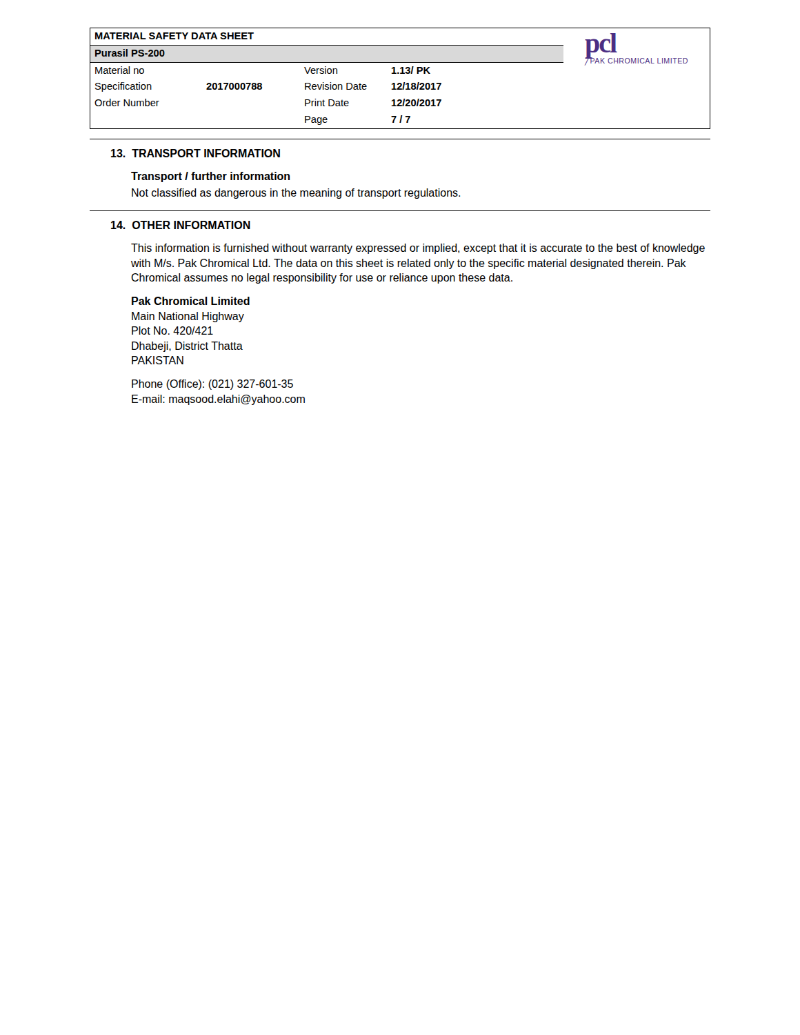| MATERIAL SAFETY DATA SHEET | pcl PAK CHROMICAL LIMITED |
| Purasil PS-200 |
| Material no | | / Version / 1.13/ PK / |
| Specification | 2017000788 | / Revision Date / 12/18/2017 / |
| Order Number | | / Print Date / 12/20/2017 / |
| | | / Page / 7 / 7 / |
13. TRANSPORT INFORMATION
Transport / further information
Not classified as dangerous in the meaning of transport regulations.
14. OTHER INFORMATION
This information is furnished without warranty expressed or implied, except that it is accurate to the best of knowledge with M/s. Pak Chromical Ltd. The data on this sheet is related only to the specific material designated therein. Pak Chromical assumes no legal responsibility for use or reliance upon these data.
Pak Chromical Limited
Main National Highway
Plot No. 420/421
Dhabeji, District Thatta
PAKISTAN
Phone (Office): (021) 327-601-35
E-mail: maqsood.elahi@yahoo.com